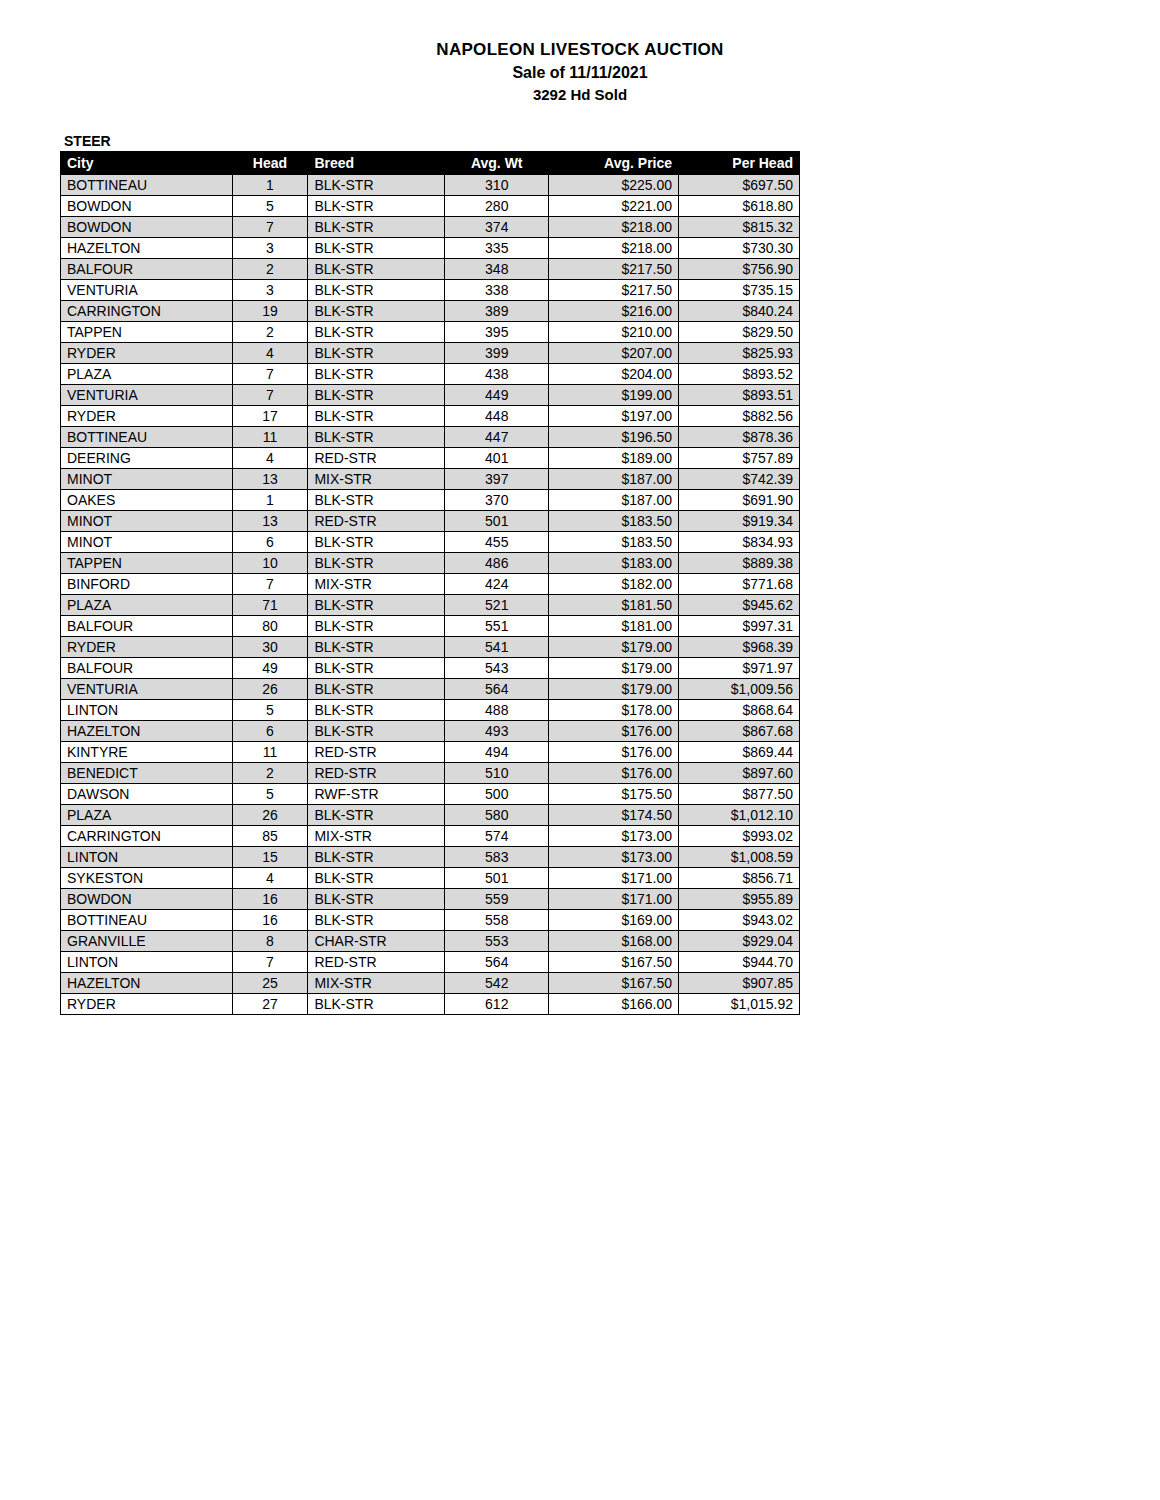NAPOLEON LIVESTOCK AUCTION
Sale of 11/11/2021
3292 Hd Sold
STEER
| City | Head | Breed | Avg. Wt | Avg. Price | Per Head |
| --- | --- | --- | --- | --- | --- |
| BOTTINEAU | 1 | BLK-STR | 310 | $225.00 | $697.50 |
| BOWDON | 5 | BLK-STR | 280 | $221.00 | $618.80 |
| BOWDON | 7 | BLK-STR | 374 | $218.00 | $815.32 |
| HAZELTON | 3 | BLK-STR | 335 | $218.00 | $730.30 |
| BALFOUR | 2 | BLK-STR | 348 | $217.50 | $756.90 |
| VENTURIA | 3 | BLK-STR | 338 | $217.50 | $735.15 |
| CARRINGTON | 19 | BLK-STR | 389 | $216.00 | $840.24 |
| TAPPEN | 2 | BLK-STR | 395 | $210.00 | $829.50 |
| RYDER | 4 | BLK-STR | 399 | $207.00 | $825.93 |
| PLAZA | 7 | BLK-STR | 438 | $204.00 | $893.52 |
| VENTURIA | 7 | BLK-STR | 449 | $199.00 | $893.51 |
| RYDER | 17 | BLK-STR | 448 | $197.00 | $882.56 |
| BOTTINEAU | 11 | BLK-STR | 447 | $196.50 | $878.36 |
| DEERING | 4 | RED-STR | 401 | $189.00 | $757.89 |
| MINOT | 13 | MIX-STR | 397 | $187.00 | $742.39 |
| OAKES | 1 | BLK-STR | 370 | $187.00 | $691.90 |
| MINOT | 13 | RED-STR | 501 | $183.50 | $919.34 |
| MINOT | 6 | BLK-STR | 455 | $183.50 | $834.93 |
| TAPPEN | 10 | BLK-STR | 486 | $183.00 | $889.38 |
| BINFORD | 7 | MIX-STR | 424 | $182.00 | $771.68 |
| PLAZA | 71 | BLK-STR | 521 | $181.50 | $945.62 |
| BALFOUR | 80 | BLK-STR | 551 | $181.00 | $997.31 |
| RYDER | 30 | BLK-STR | 541 | $179.00 | $968.39 |
| BALFOUR | 49 | BLK-STR | 543 | $179.00 | $971.97 |
| VENTURIA | 26 | BLK-STR | 564 | $179.00 | $1,009.56 |
| LINTON | 5 | BLK-STR | 488 | $178.00 | $868.64 |
| HAZELTON | 6 | BLK-STR | 493 | $176.00 | $867.68 |
| KINTYRE | 11 | RED-STR | 494 | $176.00 | $869.44 |
| BENEDICT | 2 | RED-STR | 510 | $176.00 | $897.60 |
| DAWSON | 5 | RWF-STR | 500 | $175.50 | $877.50 |
| PLAZA | 26 | BLK-STR | 580 | $174.50 | $1,012.10 |
| CARRINGTON | 85 | MIX-STR | 574 | $173.00 | $993.02 |
| LINTON | 15 | BLK-STR | 583 | $173.00 | $1,008.59 |
| SYKESTON | 4 | BLK-STR | 501 | $171.00 | $856.71 |
| BOWDON | 16 | BLK-STR | 559 | $171.00 | $955.89 |
| BOTTINEAU | 16 | BLK-STR | 558 | $169.00 | $943.02 |
| GRANVILLE | 8 | CHAR-STR | 553 | $168.00 | $929.04 |
| LINTON | 7 | RED-STR | 564 | $167.50 | $944.70 |
| HAZELTON | 25 | MIX-STR | 542 | $167.50 | $907.85 |
| RYDER | 27 | BLK-STR | 612 | $166.00 | $1,015.92 |